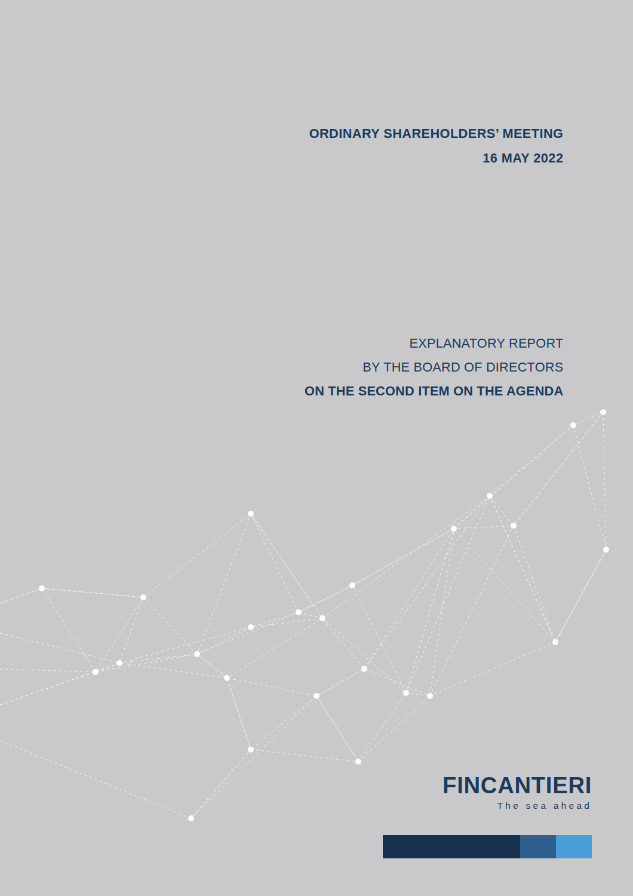ORDINARY SHAREHOLDERS’ MEETING 16 MAY 2022
EXPLANATORY REPORT BY THE BOARD OF DIRECTORS ON THE SECOND ITEM ON THE AGENDA
FINCANTIERI
The sea ahead